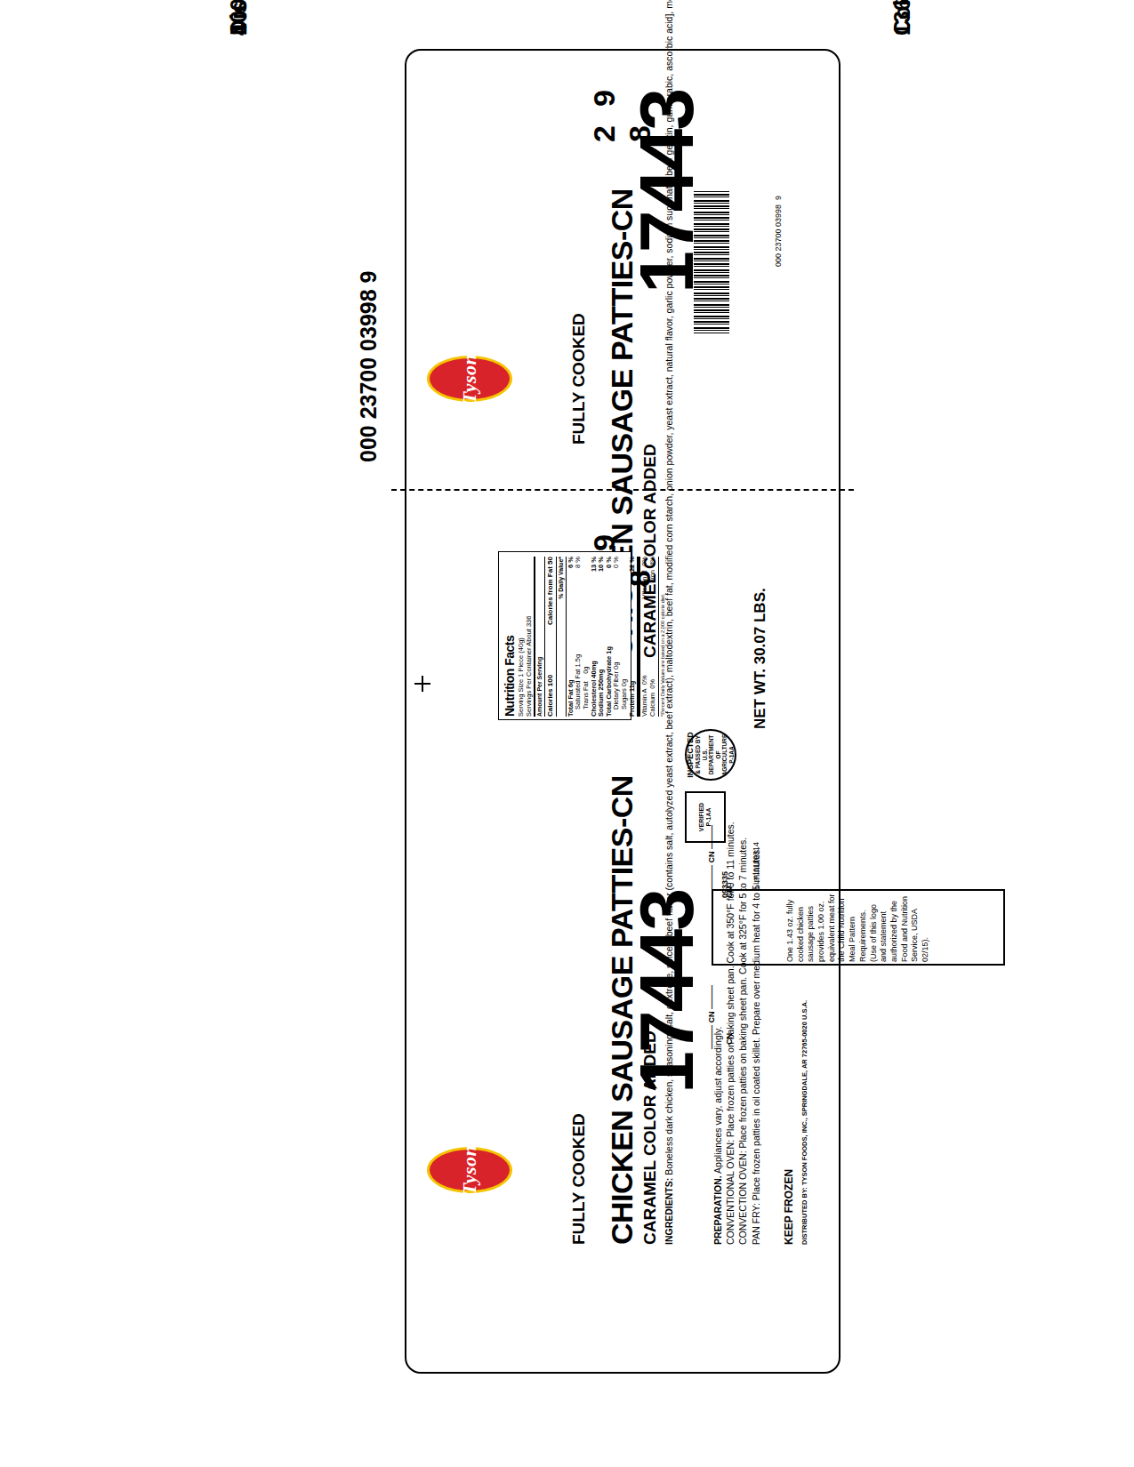Distortion: 96.88% horizontal
100 tooth - 2 across & 1 around
4 x 12.375 - Die Cut
000 23700 03998 9
Colors: Black, Power Red,
136 yellow
Tyson
17443
9
2
8
FULLY COOKED
CHICKEN SAUSAGE PATTIES-CN
CARAMEL COLOR ADDED
000 23700 03998 9
Tyson
17443
9
2
8
FULLY COOKED
CHICKEN SAUSAGE PATTIES-CN
CARAMEL COLOR ADDED
INGREDIENTS: Boneless dark chicken, seasoning [salt, dextrose, spices, beef flavor (contains salt, autolyzed yeast extract, beef extract), maltodextrin, beef fat, modified corn starch, onion powder, yeast extract, natural flavor, garlic powder, sodium succinate, beef gelatin, gum arabic, ascorbic acid], modified food starch, water, sodium phosphates, caramel color, natural flavors.
PREPARATION. Appliances vary, adjust accordingly.
CONVENTIONAL OVEN: Place frozen patties on baking sheet pan. Cook at 350°F for 9 to 11 minutes.
CONVECTION OVEN: Place frozen patties on baking sheet pan. Cook at 325°F for 5 to 7 minutes.
PAN FRY: Place frozen patties in oil coated skillet. Prepare over medium heat for 4 to 5 minutes.
One 1.43 oz. fully cooked chicken sausage patties provides 1.00 oz. equivalent meat for the Child Nutrition Meal Pattern Requirements. (Use of this logo and statement authorized by the Food and Nutrition Service, USDA 02/15).
——— CN ———
——— CN ———
CN
CN
093335
Nutrition Facts
Serving Size 1 Piece (40g)
Servings Per Container About 336
Amount Per Serving
Calories 100 Calories from Fat 50
% Daily Value*
Total Fat 6g 6 %
Saturated Fat 1.5g 8 %
Trans Fat 0g
Cholesterol 40mg 13 %
Sodium 250mg 10 %
Total Carbohydrate 1g 0 %
Dietary Fiber 0g 0 %
Sugars 0g
Protein 11g 22 %
Vitamin A 0%•Vitamin C 0%
Calcium 0%•Iron 4%
*Percent Daily Values are based on a 2,000 calorie diet.
INSPECTED
& PASSED BY
U.S.
DEPARTMENT OF
AGRICULTURE
P-1AA
VERIFIED
P-1AA
NET WT. 30.07 LBS.
KEEP FROZEN
DISTRIBUTED BY: TYSON FOODS, INC., SPRINGDALE, AR 72765-0020 U.S.A.
LL#11110314